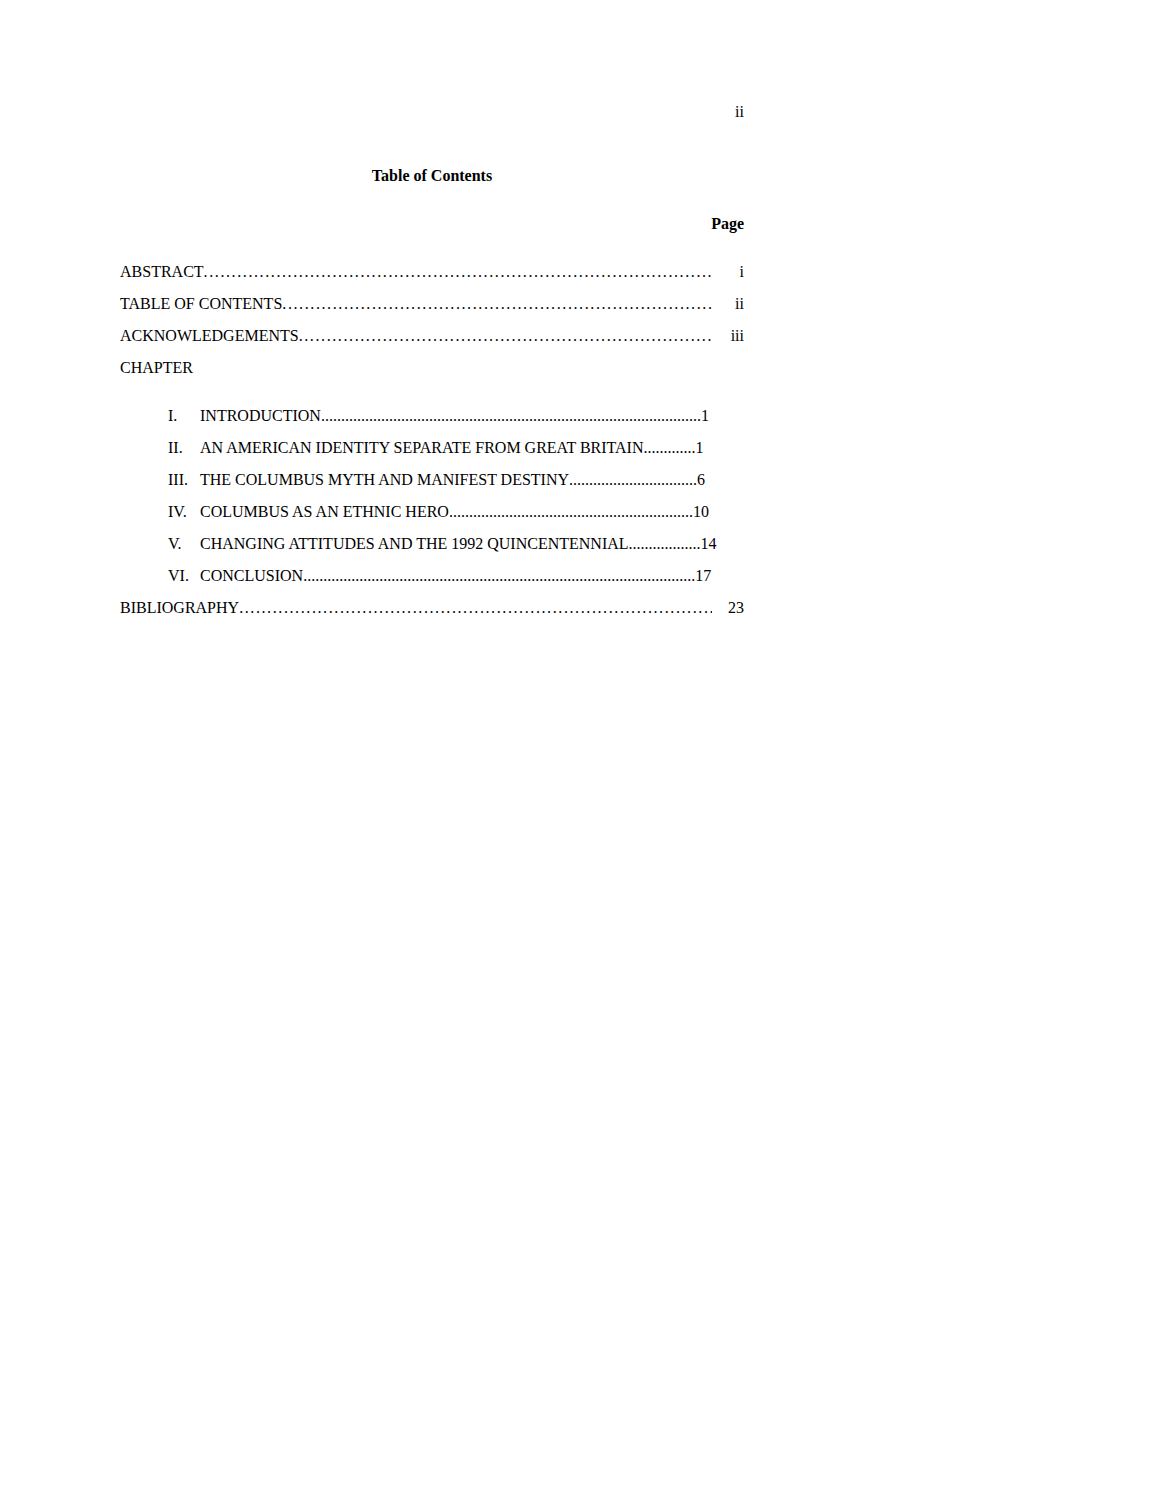ii
Table of Contents
Page
ABSTRACT .................................................................................................................. i
TABLE OF CONTENTS ............................................................................................... ii
ACKNOWLEDGEMENTS ........................................................................................... iii
CHAPTER
I. INTRODUCTION ............................................................................................... 1
II. AN AMERICAN IDENTITY SEPARATE FROM GREAT BRITAIN ............. 1
III. THE COLUMBUS MYTH AND MANIFEST DESTINY ................................ 6
IV. COLUMBUS AS AN ETHNIC HERO ............................................................. 10
V. CHANGING ATTITUDES AND THE 1992 QUINCENTENNIAL .................. 14
VI. CONCLUSION .................................................................................................. 17
BIBLIOGRAPHY ....................................................................................................... 23